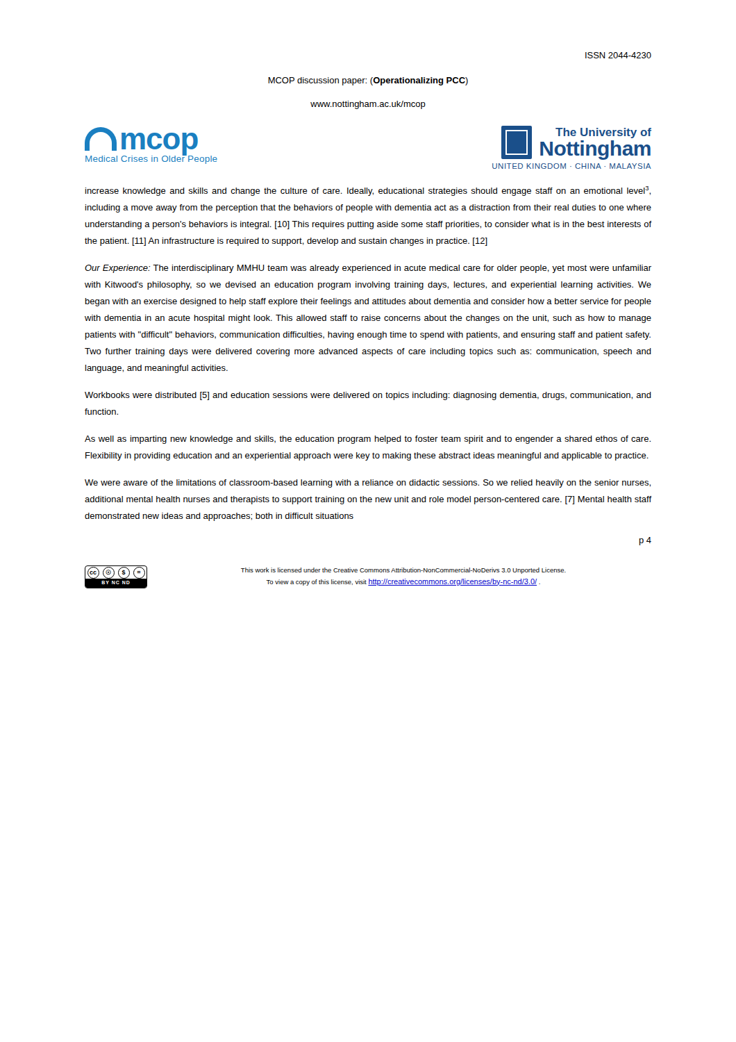ISSN 2044-4230
MCOP discussion paper: (Operationalizing PCC)
www.nottingham.ac.uk/mcop
mcop
Medical Crises in Older People
The University of
Nottingham
UNITED KINGDOM · CHINA · MALAYSIA
increase knowledge and skills and change the culture of care. Ideally, educational strategies should engage staff on an emotional level3, including a move away from the perception that the behaviors of people with dementia act as a distraction from their real duties to one where understanding a person's behaviors is integral. [10] This requires putting aside some staff priorities, to consider what is in the best interests of the patient. [11] An infrastructure is required to support, develop and sustain changes in practice. [12]
Our Experience: The interdisciplinary MMHU team was already experienced in acute medical care for older people, yet most were unfamiliar with Kitwood's philosophy, so we devised an education program involving training days, lectures, and experiential learning activities. We began with an exercise designed to help staff explore their feelings and attitudes about dementia and consider how a better service for people with dementia in an acute hospital might look. This allowed staff to raise concerns about the changes on the unit, such as how to manage patients with "difficult" behaviors, communication difficulties, having enough time to spend with patients, and ensuring staff and patient safety. Two further training days were delivered covering more advanced aspects of care including topics such as: communication, speech and language, and meaningful activities.
Workbooks were distributed [5] and education sessions were delivered on topics including: diagnosing dementia, drugs, communication, and function.
As well as imparting new knowledge and skills, the education program helped to foster team spirit and to engender a shared ethos of care. Flexibility in providing education and an experiential approach were key to making these abstract ideas meaningful and applicable to practice.
We were aware of the limitations of classroom-based learning with a reliance on didactic sessions. So we relied heavily on the senior nurses, additional mental health nurses and therapists to support training on the new unit and role model person-centered care. [7] Mental health staff demonstrated new ideas and approaches; both in difficult situations
p 4
cc
☉
$
=
BY NC ND
This work is licensed under the Creative Commons Attribution-NonCommercial-NoDerivs 3.0 Unported License.
To view a copy of this license, visit http://creativecommons.org/licenses/by-nc-nd/3.0/ .